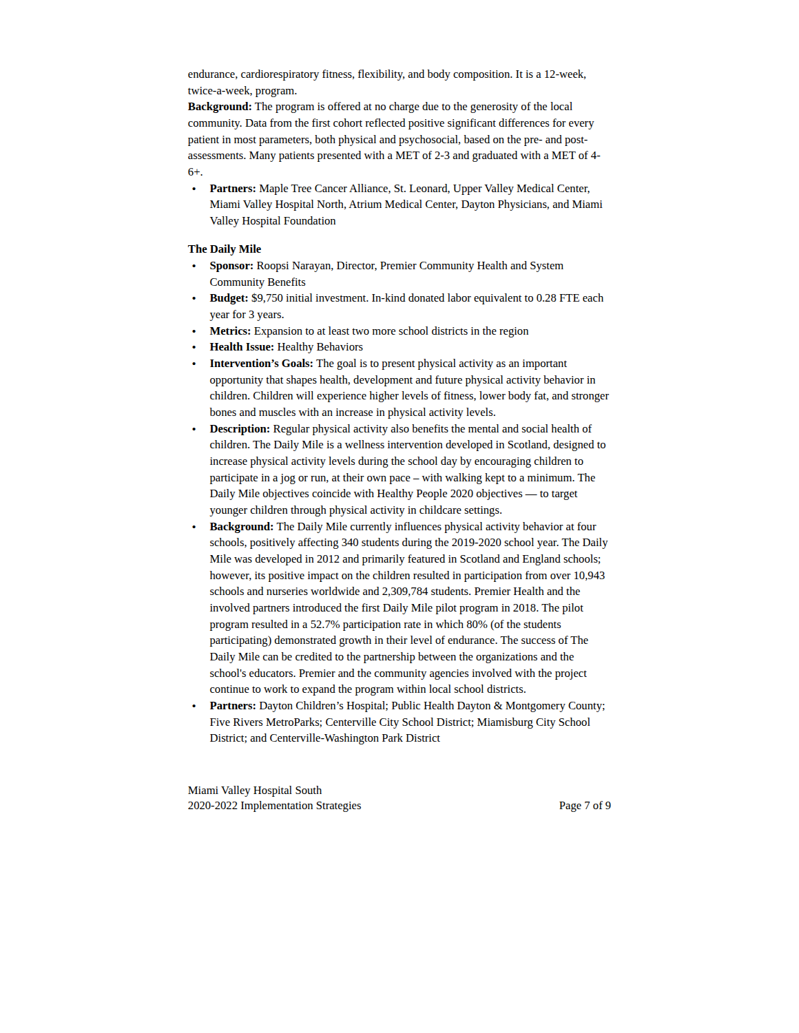endurance, cardiorespiratory fitness, flexibility, and body composition. It is a 12-week, twice-a-week, program.
Background: The program is offered at no charge due to the generosity of the local community. Data from the first cohort reflected positive significant differences for every patient in most parameters, both physical and psychosocial, based on the pre- and post-assessments. Many patients presented with a MET of 2-3 and graduated with a MET of 4-6+.
Partners: Maple Tree Cancer Alliance, St. Leonard, Upper Valley Medical Center, Miami Valley Hospital North, Atrium Medical Center, Dayton Physicians, and Miami Valley Hospital Foundation
The Daily Mile
Sponsor: Roopsi Narayan, Director, Premier Community Health and System Community Benefits
Budget: $9,750 initial investment. In-kind donated labor equivalent to 0.28 FTE each year for 3 years.
Metrics: Expansion to at least two more school districts in the region
Health Issue: Healthy Behaviors
Intervention’s Goals: The goal is to present physical activity as an important opportunity that shapes health, development and future physical activity behavior in children. Children will experience higher levels of fitness, lower body fat, and stronger bones and muscles with an increase in physical activity levels.
Description: Regular physical activity also benefits the mental and social health of children. The Daily Mile is a wellness intervention developed in Scotland, designed to increase physical activity levels during the school day by encouraging children to participate in a jog or run, at their own pace – with walking kept to a minimum. The Daily Mile objectives coincide with Healthy People 2020 objectives — to target younger children through physical activity in childcare settings.
Background: The Daily Mile currently influences physical activity behavior at four schools, positively affecting 340 students during the 2019-2020 school year. The Daily Mile was developed in 2012 and primarily featured in Scotland and England schools; however, its positive impact on the children resulted in participation from over 10,943 schools and nurseries worldwide and 2,309,784 students. Premier Health and the involved partners introduced the first Daily Mile pilot program in 2018. The pilot program resulted in a 52.7% participation rate in which 80% (of the students participating) demonstrated growth in their level of endurance. The success of The Daily Mile can be credited to the partnership between the organizations and the school's educators. Premier and the community agencies involved with the project continue to work to expand the program within local school districts.
Partners: Dayton Children’s Hospital; Public Health Dayton & Montgomery County; Five Rivers MetroParks; Centerville City School District; Miamisburg City School District; and Centerville-Washington Park District
Miami Valley Hospital South
2020-2022 Implementation Strategies
Page 7 of 9